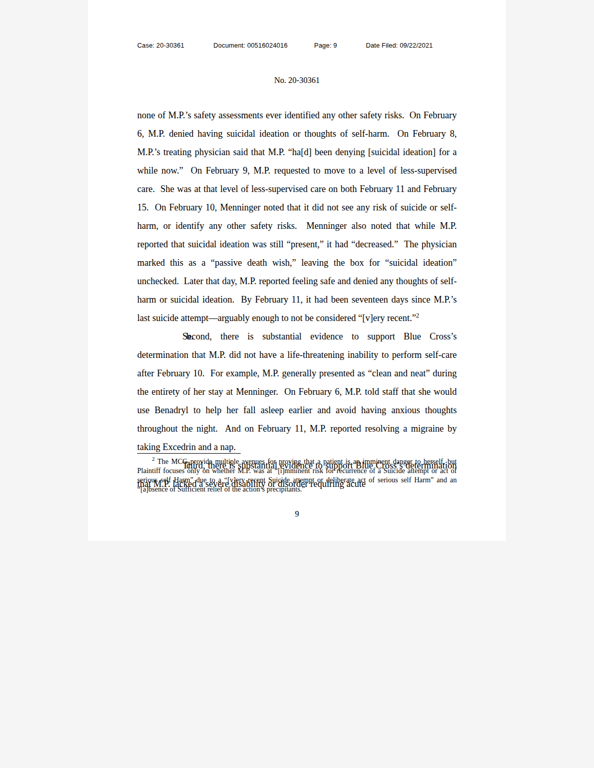Case: 20-30361 Document: 00516024016 Page: 9 Date Filed: 09/22/2021
No. 20-30361
none of M.P.’s safety assessments ever identified any other safety risks. On February 6, M.P. denied having suicidal ideation or thoughts of self-harm. On February 8, M.P.’s treating physician said that M.P. “ha[d] been denying [suicidal ideation] for a while now.” On February 9, M.P. requested to move to a level of less-supervised care. She was at that level of less-supervised care on both February 11 and February 15. On February 10, Menninger noted that it did not see any risk of suicide or self-harm, or identify any other safety risks. Menninger also noted that while M.P. reported that suicidal ideation was still “present,” it had “decreased.” The physician marked this as a “passive death wish,” leaving the box for “suicidal ideation” unchecked. Later that day, M.P. reported feeling safe and denied any thoughts of self-harm or suicidal ideation. By February 11, it had been seventeen days since M.P.’s last suicide attempt—arguably enough to not be considered “[v]ery recent.”2
b. Second, there is substantial evidence to support Blue Cross’s determination that M.P. did not have a life-threatening inability to perform self-care after February 10. For example, M.P. generally presented as “clean and neat” during the entirety of her stay at Menninger. On February 6, M.P. told staff that she would use Benadryl to help her fall asleep earlier and avoid having anxious thoughts throughout the night. And on February 11, M.P. reported resolving a migraine by taking Excedrin and a nap.
c. Third, there is substantial evidence to support Blue Cross’s determination that M.P. lacked a severe disability or disorder requiring acute
2 The MCG provide multiple avenues for proving that a patient is an imminent danger to herself, but Plaintiff focuses only on whether M.P. was at “[i]mminent risk for recurrence of a Suicide attempt or act of serious self Harm” due to a “[v]ery recent Suicide attempt or deliberate act of serious self Harm” and an “[a]bsence of Sufficient relief of the action’s precipitants.”
9